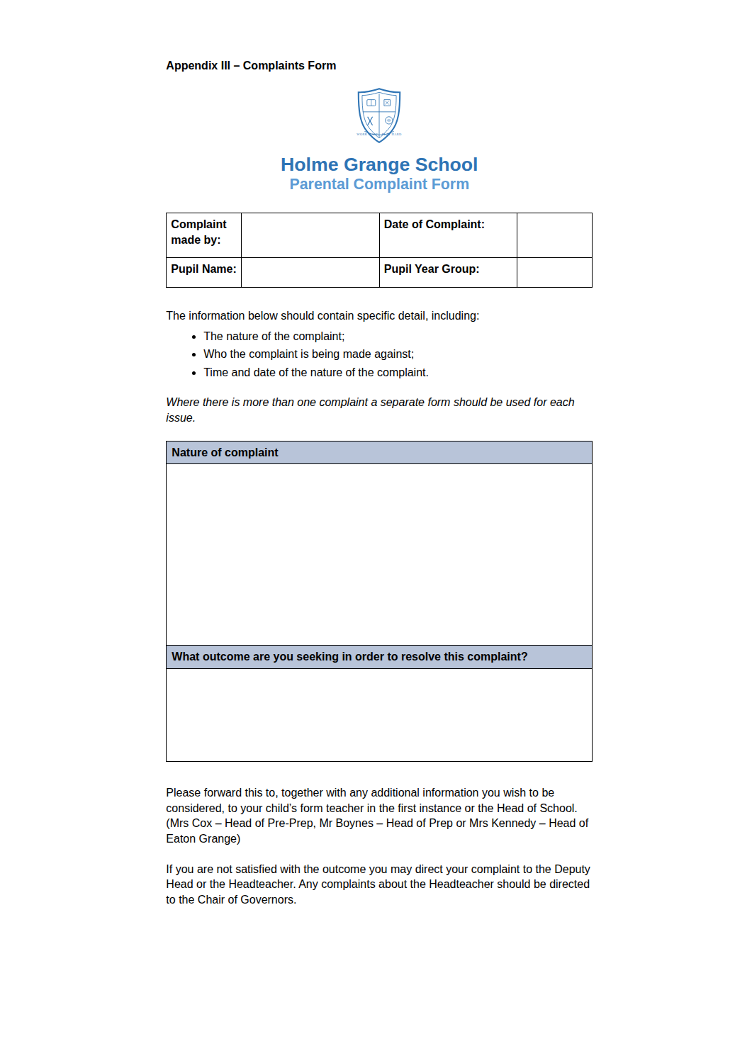Appendix III – Complaints Form
WORK HARD · PLAY HARD
Holme Grange School
Parental Complaint Form
| Complaint made by: | | Date of Complaint: | |
| Pupil Name: | | Pupil Year Group: | |
The information below should contain specific detail, including:
The nature of the complaint;
Who the complaint is being made against;
Time and date of the nature of the complaint.
Where there is more than one complaint a separate form should be used for each issue.
| Nature of complaint |
| What outcome are you seeking in order to resolve this complaint? |
Please forward this to, together with any additional information you wish to be considered, to your child’s form teacher in the first instance or the Head of School. (Mrs Cox – Head of Pre-Prep, Mr Boynes – Head of Prep or Mrs Kennedy – Head of Eaton Grange)
If you are not satisfied with the outcome you may direct your complaint to the Deputy Head or the Headteacher. Any complaints about the Headteacher should be directed to the Chair of Governors.